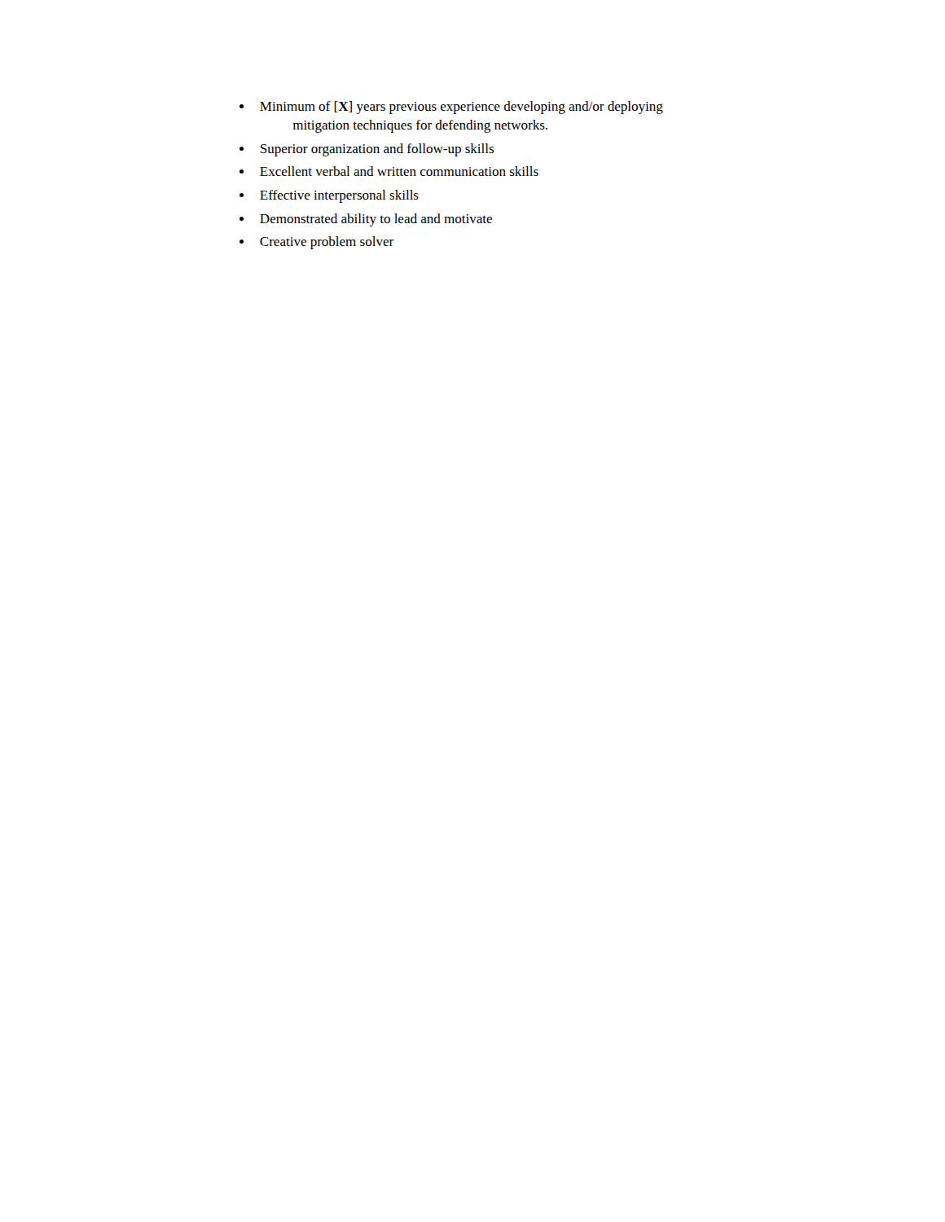Minimum of [X] years previous experience developing and/or deployingmitigation techniques for defending networks.
Superior organization and follow-up skills
Excellent verbal and written communication skills
Effective interpersonal skills
Demonstrated ability to lead and motivate
Creative problem solver